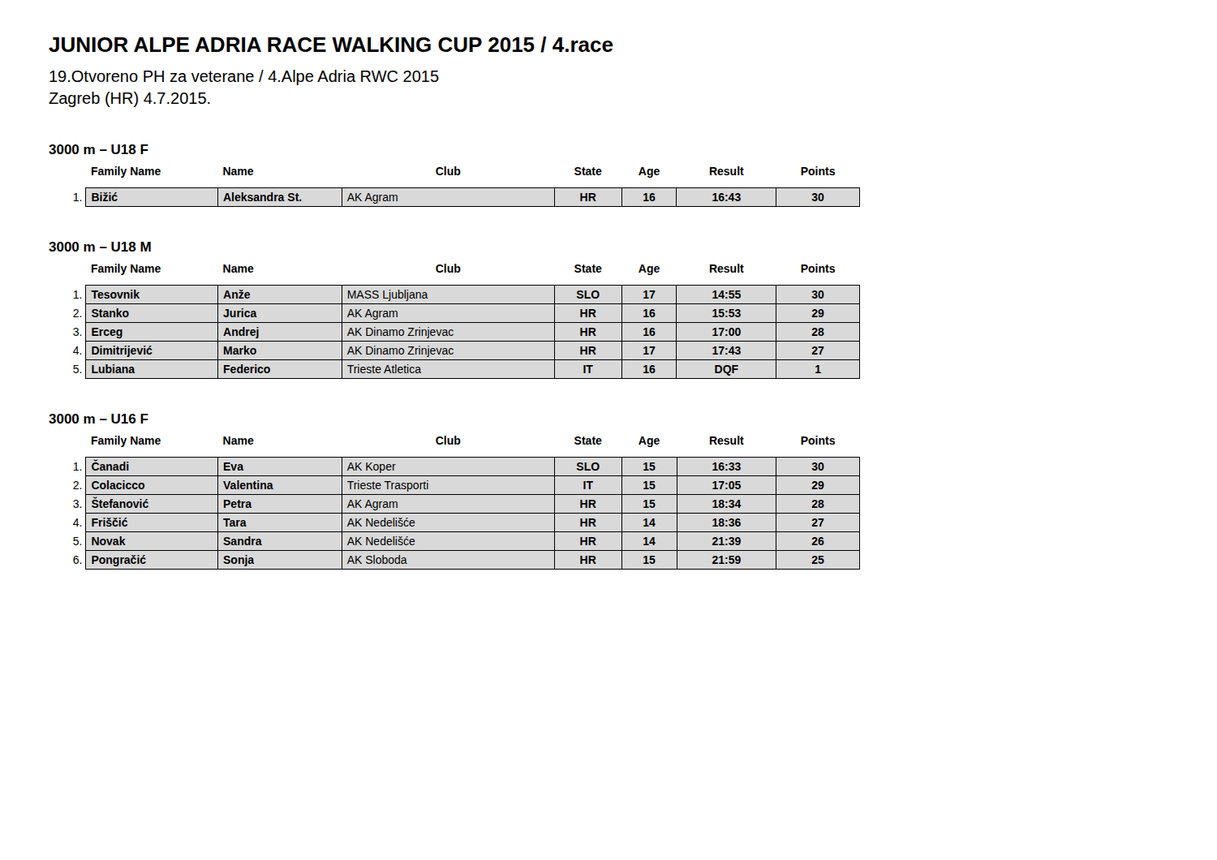JUNIOR ALPE ADRIA RACE WALKING CUP 2015 / 4.race
19.Otvoreno PH za veterane / 4.Alpe Adria RWC 2015
Zagreb (HR) 4.7.2015.
3000 m – U18 F
| | Family Name | Name | Club | State | Age | Result | Points |
| --- | --- | --- | --- | --- | --- | --- | --- |
| 1. | Bižić | Aleksandra St. | AK Agram | HR | 16 | 16:43 | 30 |
3000 m – U18 M
| | Family Name | Name | Club | State | Age | Result | Points |
| --- | --- | --- | --- | --- | --- | --- | --- |
| 1. | Tesovnik | Anže | MASS Ljubljana | SLO | 17 | 14:55 | 30 |
| 2. | Stanko | Jurica | AK Agram | HR | 16 | 15:53 | 29 |
| 3. | Erceg | Andrej | AK Dinamo Zrinjevac | HR | 16 | 17:00 | 28 |
| 4. | Dimitrijević | Marko | AK Dinamo Zrinjevac | HR | 17 | 17:43 | 27 |
| 5. | Lubiana | Federico | Trieste Atletica | IT | 16 | DQF | 1 |
3000 m – U16 F
| | Family Name | Name | Club | State | Age | Result | Points |
| --- | --- | --- | --- | --- | --- | --- | --- |
| 1. | Čanadi | Eva | AK Koper | SLO | 15 | 16:33 | 30 |
| 2. | Colacicco | Valentina | Trieste Trasporti | IT | 15 | 17:05 | 29 |
| 3. | Štefanović | Petra | AK Agram | HR | 15 | 18:34 | 28 |
| 4. | Friščić | Tara | AK Nedelišće | HR | 14 | 18:36 | 27 |
| 5. | Novak | Sandra | AK Nedelišće | HR | 14 | 21:39 | 26 |
| 6. | Pongračić | Sonja | AK Sloboda | HR | 15 | 21:59 | 25 |